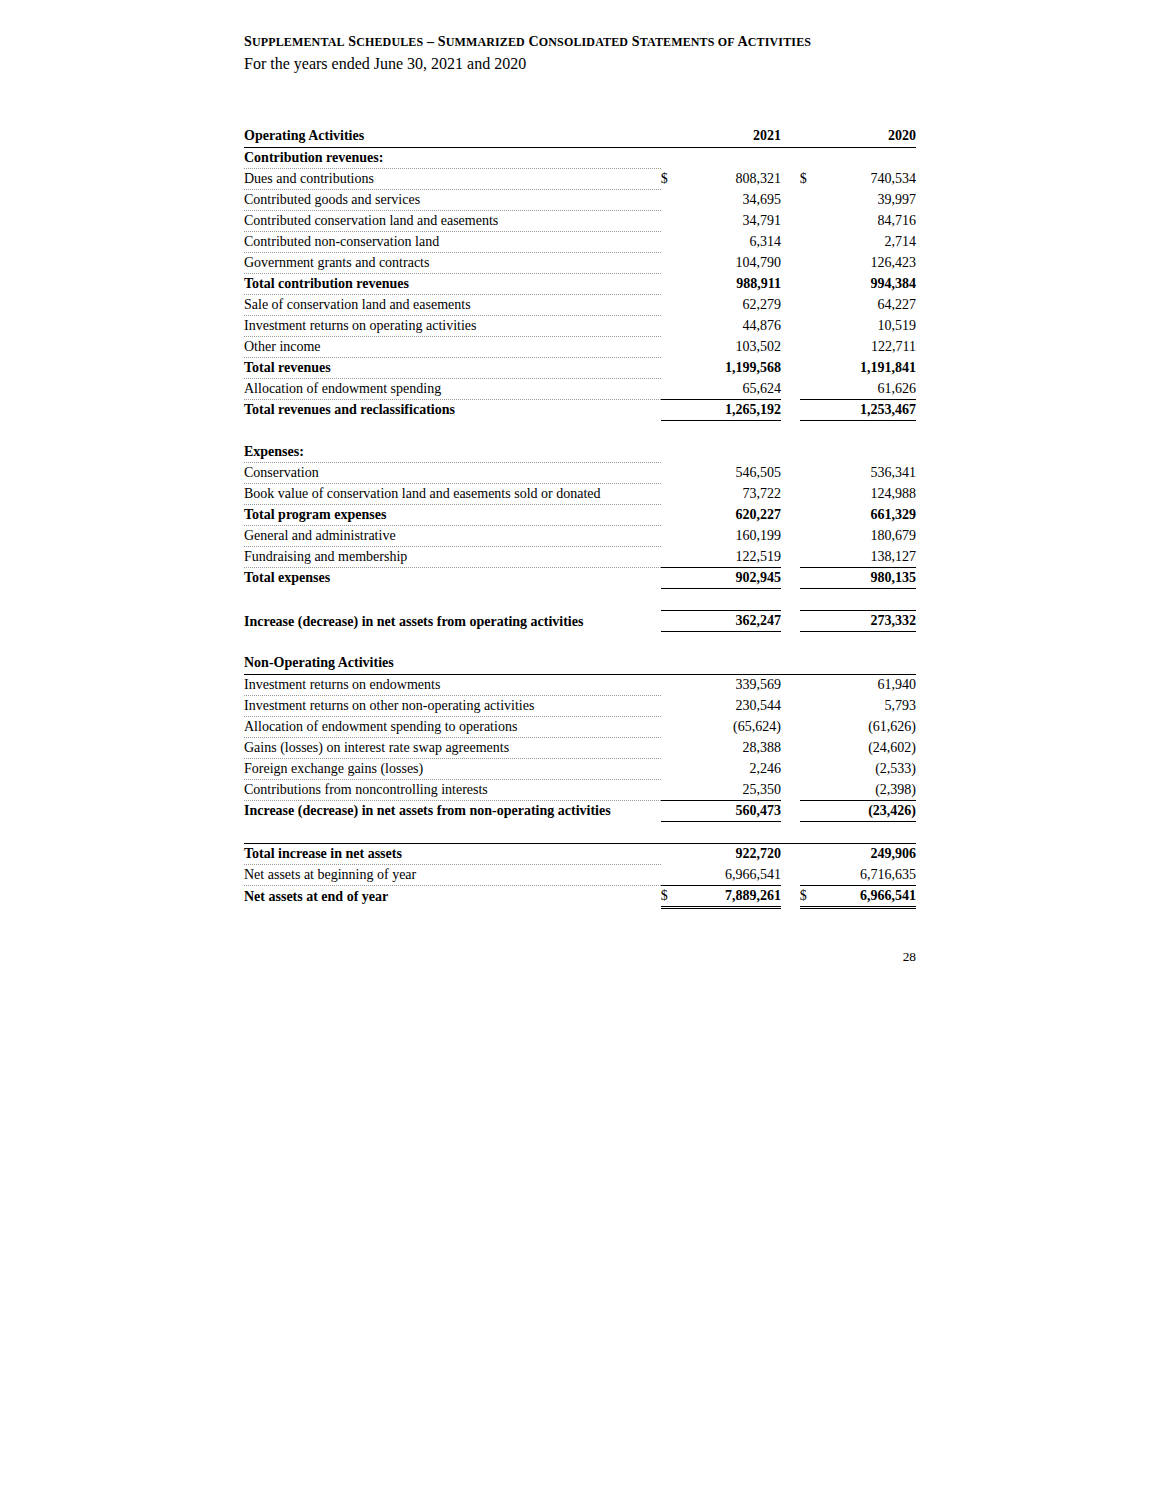SUPPLEMENTAL SCHEDULES – SUMMARIZED CONSOLIDATED STATEMENTS OF ACTIVITIES
For the years ended June 30, 2021 and 2020
| Operating Activities | | 2021 | | | 2020 |
| Contribution revenues: | | | | | |
| Dues and contributions | $ | 808,321 | | $ | 740,534 |
| Contributed goods and services | | 34,695 | | | 39,997 |
| Contributed conservation land and easements | | 34,791 | | | 84,716 |
| Contributed non-conservation land | | 6,314 | | | 2,714 |
| Government grants and contracts | | 104,790 | | | 126,423 |
| Total contribution revenues | | 988,911 | | | 994,384 |
| Sale of conservation land and easements | | 62,279 | | | 64,227 |
| Investment returns on operating activities | | 44,876 | | | 10,519 |
| Other income | | 103,502 | | | 122,711 |
| Total revenues | | 1,199,568 | | | 1,191,841 |
| Allocation of endowment spending | | 65,624 | | | 61,626 |
| Total revenues and reclassifications | | 1,265,192 | | | 1,253,467 |
| Expenses: | | | | | |
| Conservation | | 546,505 | | | 536,341 |
| Book value of conservation land and easements sold or donated | | 73,722 | | | 124,988 |
| Total program expenses | | 620,227 | | | 661,329 |
| General and administrative | | 160,199 | | | 180,679 |
| Fundraising and membership | | 122,519 | | | 138,127 |
| Total expenses | | 902,945 | | | 980,135 |
| Increase (decrease) in net assets from operating activities | | 362,247 | | | 273,332 |
| Non-Operating Activities | | | | | |
| Investment returns on endowments | | 339,569 | | | 61,940 |
| Investment returns on other non-operating activities | | 230,544 | | | 5,793 |
| Allocation of endowment spending to operations | | (65,624) | | | (61,626) |
| Gains (losses) on interest rate swap agreements | | 28,388 | | | (24,602) |
| Foreign exchange gains (losses) | | 2,246 | | | (2,533) |
| Contributions from noncontrolling interests | | 25,350 | | | (2,398) |
| Increase (decrease) in net assets from non-operating activities | | 560,473 | | | (23,426) |
| Total increase in net assets | | 922,720 | | | 249,906 |
| Net assets at beginning of year | | 6,966,541 | | | 6,716,635 |
| Net assets at end of year | $ | 7,889,261 | | $ | 6,966,541 |
28